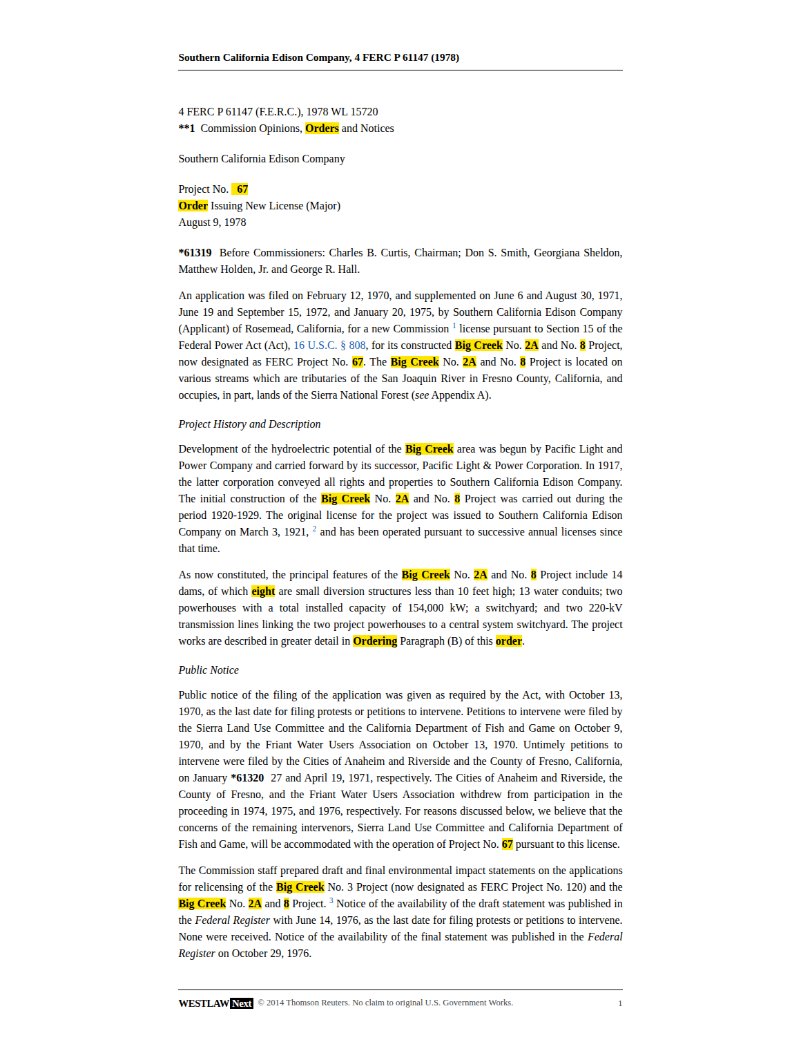Southern California Edison Company, 4 FERC P 61147 (1978)
4 FERC P 61147 (F.E.R.C.), 1978 WL 15720
**1 Commission Opinions, Orders and Notices
Southern California Edison Company
Project No. 67
Order Issuing New License (Major)
August 9, 1978
*61319 Before Commissioners: Charles B. Curtis, Chairman; Don S. Smith, Georgiana Sheldon, Matthew Holden, Jr. and George R. Hall.
An application was filed on February 12, 1970, and supplemented on June 6 and August 30, 1971, June 19 and September 15, 1972, and January 20, 1975, by Southern California Edison Company (Applicant) of Rosemead, California, for a new Commission 1 license pursuant to Section 15 of the Federal Power Act (Act), 16 U.S.C. § 808, for its constructed Big Creek No. 2A and No. 8 Project, now designated as FERC Project No. 67. The Big Creek No. 2A and No. 8 Project is located on various streams which are tributaries of the San Joaquin River in Fresno County, California, and occupies, in part, lands of the Sierra National Forest (see Appendix A).
Project History and Description
Development of the hydroelectric potential of the Big Creek area was begun by Pacific Light and Power Company and carried forward by its successor, Pacific Light & Power Corporation. In 1917, the latter corporation conveyed all rights and properties to Southern California Edison Company. The initial construction of the Big Creek No. 2A and No. 8 Project was carried out during the period 1920-1929. The original license for the project was issued to Southern California Edison Company on March 3, 1921, 2 and has been operated pursuant to successive annual licenses since that time.
As now constituted, the principal features of the Big Creek No. 2A and No. 8 Project include 14 dams, of which eight are small diversion structures less than 10 feet high; 13 water conduits; two powerhouses with a total installed capacity of 154,000 kW; a switchyard; and two 220-kV transmission lines linking the two project powerhouses to a central system switchyard. The project works are described in greater detail in Ordering Paragraph (B) of this order.
Public Notice
Public notice of the filing of the application was given as required by the Act, with October 13, 1970, as the last date for filing protests or petitions to intervene. Petitions to intervene were filed by the Sierra Land Use Committee and the California Department of Fish and Game on October 9, 1970, and by the Friant Water Users Association on October 13, 1970. Untimely petitions to intervene were filed by the Cities of Anaheim and Riverside and the County of Fresno, California, on January *61320 27 and April 19, 1971, respectively. The Cities of Anaheim and Riverside, the County of Fresno, and the Friant Water Users Association withdrew from participation in the proceeding in 1974, 1975, and 1976, respectively. For reasons discussed below, we believe that the concerns of the remaining intervenors, Sierra Land Use Committee and California Department of Fish and Game, will be accommodated with the operation of Project No. 67 pursuant to this license.
The Commission staff prepared draft and final environmental impact statements on the applications for relicensing of the Big Creek No. 3 Project (now designated as FERC Project No. 120) and the Big Creek No. 2A and 8 Project. 3 Notice of the availability of the draft statement was published in the Federal Register with June 14, 1976, as the last date for filing protests or petitions to intervene. None were received. Notice of the availability of the final statement was published in the Federal Register on October 29, 1976.
WESTLAWNext © 2014 Thomson Reuters. No claim to original U.S. Government Works. 1